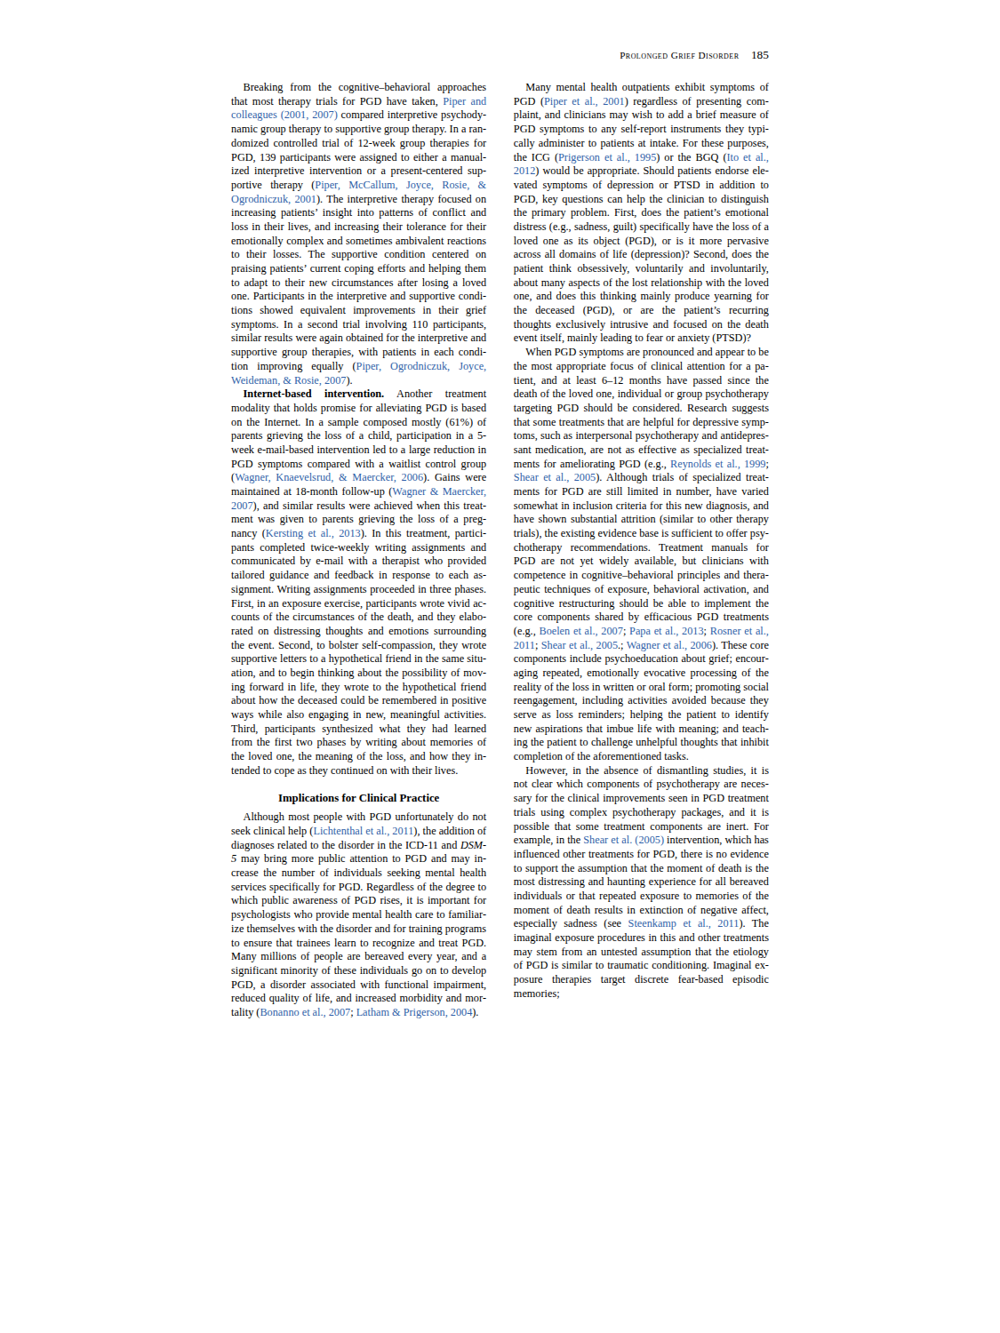Prolonged Grief Disorder 185
Breaking from the cognitive–behavioral approaches that most therapy trials for PGD have taken, Piper and colleagues (2001, 2007) compared interpretive psychodynamic group therapy to supportive group therapy. In a randomized controlled trial of 12-week group therapies for PGD, 139 participants were assigned to either a manualized interpretive intervention or a present-centered supportive therapy (Piper, McCallum, Joyce, Rosie, & Ogrodniczuk, 2001). The interpretive therapy focused on increasing patients’ insight into patterns of conflict and loss in their lives, and increasing their tolerance for their emotionally complex and sometimes ambivalent reactions to their losses. The supportive condition centered on praising patients’ current coping efforts and helping them to adapt to their new circumstances after losing a loved one. Participants in the interpretive and supportive conditions showed equivalent improvements in their grief symptoms. In a second trial involving 110 participants, similar results were again obtained for the interpretive and supportive group therapies, with patients in each condition improving equally (Piper, Ogrodniczuk, Joyce, Weideman, & Rosie, 2007).
Internet-based intervention. Another treatment modality that holds promise for alleviating PGD is based on the Internet. In a sample composed mostly (61%) of parents grieving the loss of a child, participation in a 5-week e-mail-based intervention led to a large reduction in PGD symptoms compared with a waitlist control group (Wagner, Knaevelsrud, & Maercker, 2006). Gains were maintained at 18-month follow-up (Wagner & Maercker, 2007), and similar results were achieved when this treatment was given to parents grieving the loss of a pregnancy (Kersting et al., 2013). In this treatment, participants completed twice-weekly writing assignments and communicated by e-mail with a therapist who provided tailored guidance and feedback in response to each assignment. Writing assignments proceeded in three phases. First, in an exposure exercise, participants wrote vivid accounts of the circumstances of the death, and they elaborated on distressing thoughts and emotions surrounding the event. Second, to bolster self-compassion, they wrote supportive letters to a hypothetical friend in the same situation, and to begin thinking about the possibility of moving forward in life, they wrote to the hypothetical friend about how the deceased could be remembered in positive ways while also engaging in new, meaningful activities. Third, participants synthesized what they had learned from the first two phases by writing about memories of the loved one, the meaning of the loss, and how they intended to cope as they continued on with their lives.
Implications for Clinical Practice
Although most people with PGD unfortunately do not seek clinical help (Lichtenthal et al., 2011), the addition of diagnoses related to the disorder in the ICD-11 and DSM-5 may bring more public attention to PGD and may increase the number of individuals seeking mental health services specifically for PGD. Regardless of the degree to which public awareness of PGD rises, it is important for psychologists who provide mental health care to familiarize themselves with the disorder and for training programs to ensure that trainees learn to recognize and treat PGD. Many millions of people are bereaved every year, and a significant minority of these individuals go on to develop PGD, a disorder associated with functional impairment, reduced quality of life, and increased morbidity and mortality (Bonanno et al., 2007; Latham & Prigerson, 2004).
Many mental health outpatients exhibit symptoms of PGD (Piper et al., 2001) regardless of presenting complaint, and clinicians may wish to add a brief measure of PGD symptoms to any self-report instruments they typically administer to patients at intake. For these purposes, the ICG (Prigerson et al., 1995) or the BGQ (Ito et al., 2012) would be appropriate. Should patients endorse elevated symptoms of depression or PTSD in addition to PGD, key questions can help the clinician to distinguish the primary problem. First, does the patient’s emotional distress (e.g., sadness, guilt) specifically have the loss of a loved one as its object (PGD), or is it more pervasive across all domains of life (depression)? Second, does the patient think obsessively, voluntarily and involuntarily, about many aspects of the lost relationship with the loved one, and does this thinking mainly produce yearning for the deceased (PGD), or are the patient’s recurring thoughts exclusively intrusive and focused on the death event itself, mainly leading to fear or anxiety (PTSD)?
When PGD symptoms are pronounced and appear to be the most appropriate focus of clinical attention for a patient, and at least 6–12 months have passed since the death of the loved one, individual or group psychotherapy targeting PGD should be considered. Research suggests that some treatments that are helpful for depressive symptoms, such as interpersonal psychotherapy and antidepressant medication, are not as effective as specialized treatments for ameliorating PGD (e.g., Reynolds et al., 1999; Shear et al., 2005). Although trials of specialized treatments for PGD are still limited in number, have varied somewhat in inclusion criteria for this new diagnosis, and have shown substantial attrition (similar to other therapy trials), the existing evidence base is sufficient to offer psychotherapy recommendations. Treatment manuals for PGD are not yet widely available, but clinicians with competence in cognitive–behavioral principles and therapeutic techniques of exposure, behavioral activation, and cognitive restructuring should be able to implement the core components shared by efficacious PGD treatments (e.g., Boelen et al., 2007; Papa et al., 2013; Rosner et al., 2011; Shear et al., 2005.; Wagner et al., 2006). These core components include psychoeducation about grief; encouraging repeated, emotionally evocative processing of the reality of the loss in written or oral form; promoting social reengagement, including activities avoided because they serve as loss reminders; helping the patient to identify new aspirations that imbue life with meaning; and teaching the patient to challenge unhelpful thoughts that inhibit completion of the aforementioned tasks.
However, in the absence of dismantling studies, it is not clear which components of psychotherapy are necessary for the clinical improvements seen in PGD treatment trials using complex psychotherapy packages, and it is possible that some treatment components are inert. For example, in the Shear et al. (2005) intervention, which has influenced other treatments for PGD, there is no evidence to support the assumption that the moment of death is the most distressing and haunting experience for all bereaved individuals or that repeated exposure to memories of the moment of death results in extinction of negative affect, especially sadness (see Steenkamp et al., 2011). The imaginal exposure procedures in this and other treatments may stem from an untested assumption that the etiology of PGD is similar to traumatic conditioning. Imaginal exposure therapies target discrete fear-based episodic memories;